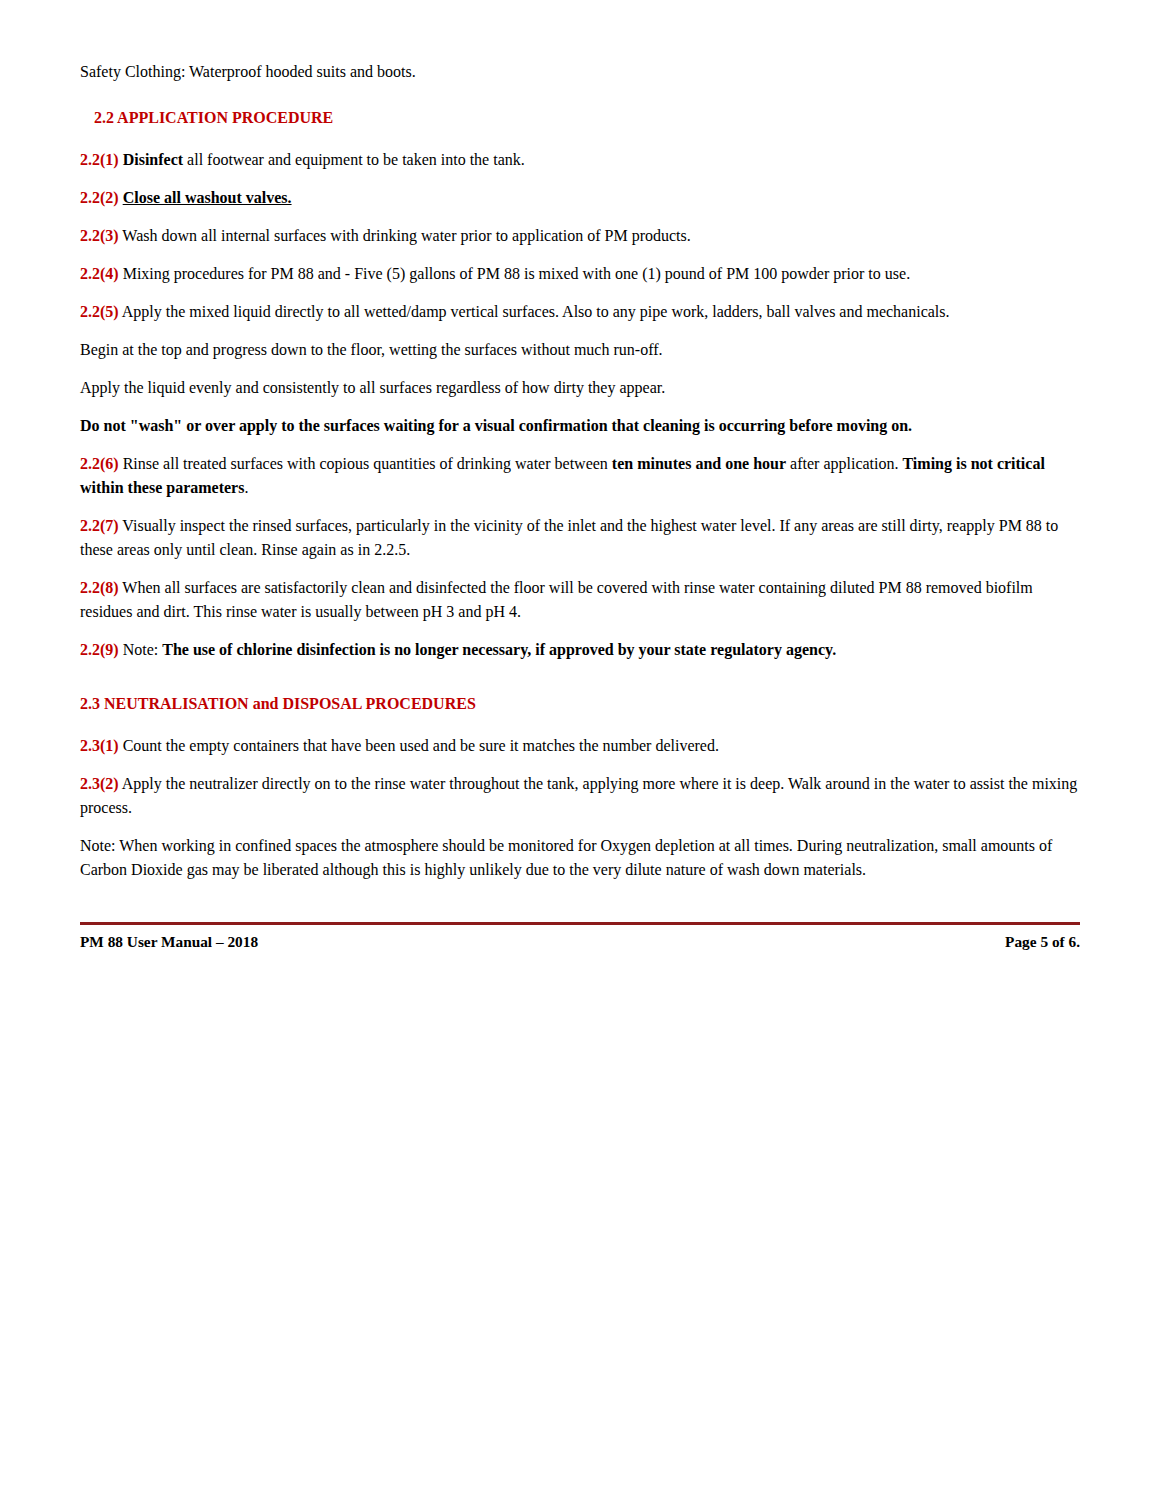Safety Clothing: Waterproof hooded suits and boots.
2.2 APPLICATION PROCEDURE
2.2(1) Disinfect all footwear and equipment to be taken into the tank.
2.2(2) Close all washout valves.
2.2(3) Wash down all internal surfaces with drinking water prior to application of PM products.
2.2(4) Mixing procedures for PM 88 and - Five (5) gallons of PM 88 is mixed with one (1) pound of PM 100 powder prior to use.
2.2(5) Apply the mixed liquid directly to all wetted/damp vertical surfaces. Also to any pipe work, ladders, ball valves and mechanicals.
Begin at the top and progress down to the floor, wetting the surfaces without much run-off.
Apply the liquid evenly and consistently to all surfaces regardless of how dirty they appear.
Do not "wash" or over apply to the surfaces waiting for a visual confirmation that cleaning is occurring before moving on.
2.2(6) Rinse all treated surfaces with copious quantities of drinking water between ten minutes and one hour after application. Timing is not critical within these parameters.
2.2(7) Visually inspect the rinsed surfaces, particularly in the vicinity of the inlet and the highest water level. If any areas are still dirty, reapply PM 88 to these areas only until clean. Rinse again as in 2.2.5.
2.2(8) When all surfaces are satisfactorily clean and disinfected the floor will be covered with rinse water containing diluted PM 88 removed biofilm residues and dirt. This rinse water is usually between pH 3 and pH 4.
2.2(9) Note: The use of chlorine disinfection is no longer necessary, if approved by your state regulatory agency.
2.3 NEUTRALISATION and DISPOSAL PROCEDURES
2.3(1) Count the empty containers that have been used and be sure it matches the number delivered.
2.3(2) Apply the neutralizer directly on to the rinse water throughout the tank, applying more where it is deep. Walk around in the water to assist the mixing process.
Note: When working in confined spaces the atmosphere should be monitored for Oxygen depletion at all times. During neutralization, small amounts of Carbon Dioxide gas may be liberated although this is highly unlikely due to the very dilute nature of wash down materials.
PM 88 User Manual – 2018 Page 5 of 6.